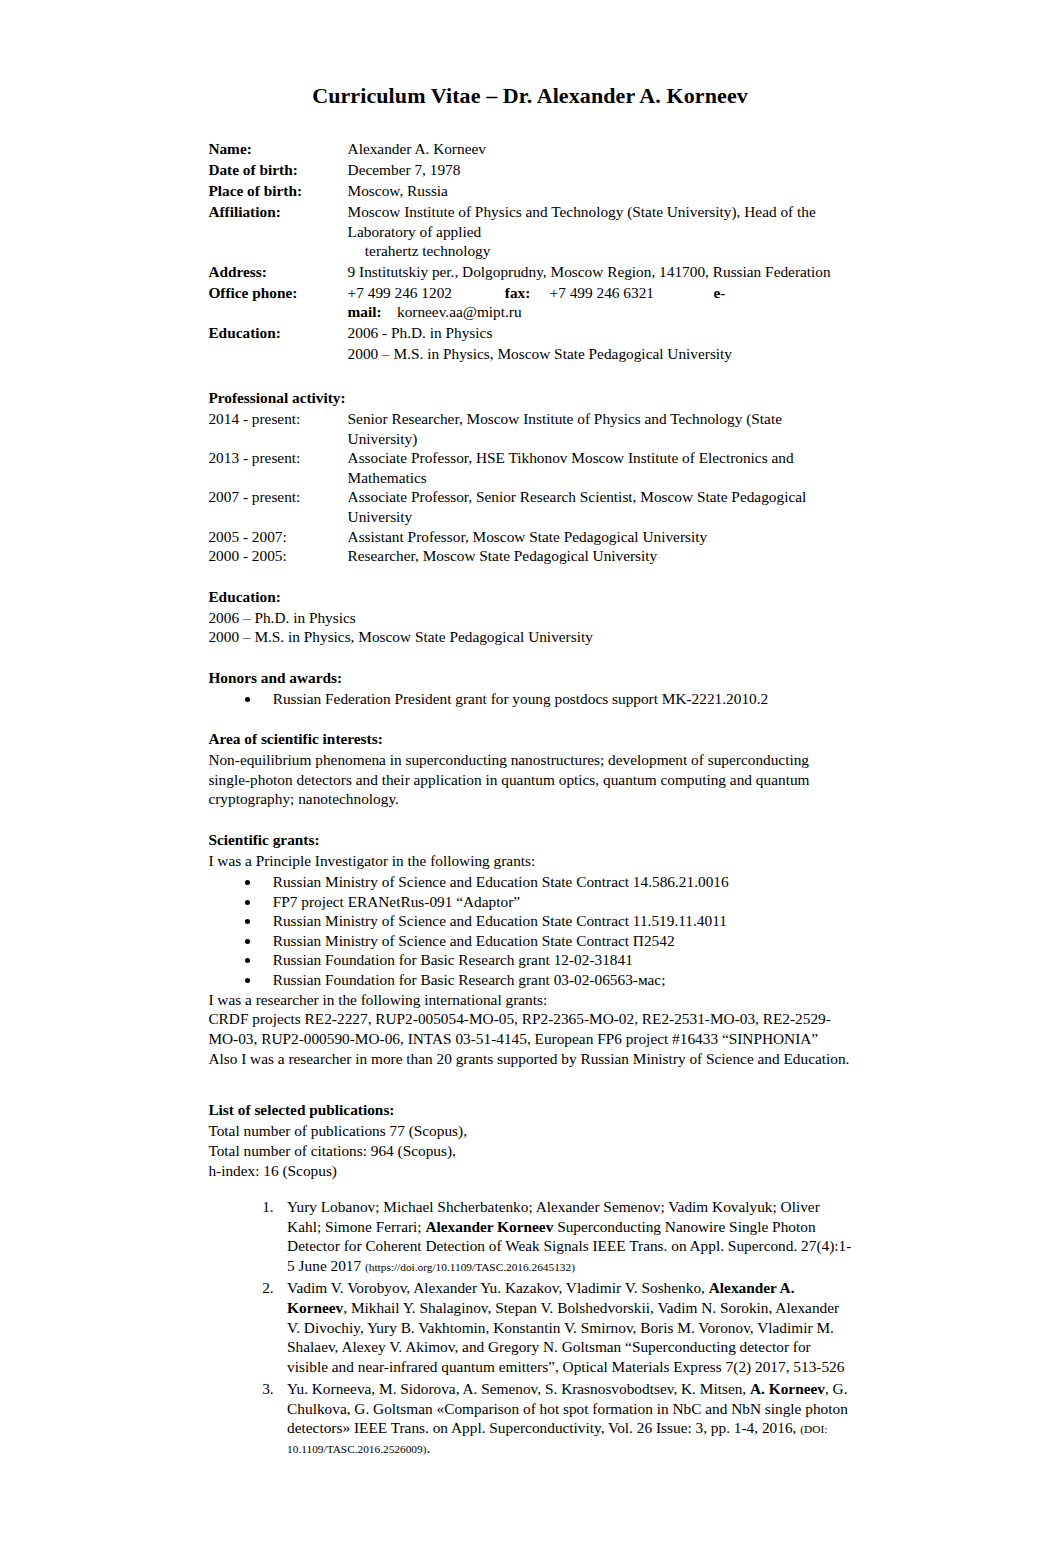Curriculum Vitae – Dr. Alexander A. Korneev
| Name: | Alexander A. Korneev |
| Date of birth: | December 7, 1978 |
| Place of birth: | Moscow, Russia |
| Affiliation: | Moscow Institute of Physics and Technology (State University), Head of the Laboratory of applied terahertz technology |
| Address: | 9 Institutskiy per., Dolgoprudny, Moscow Region, 141700, Russian Federation |
| Office phone: | +7 499 246 1202 fax: +7 499 246 6321 e-mail: korneev.aa@mipt.ru |
| Education: | 2006 - Ph.D. in Physics |
| | 2000 – M.S. in Physics, Moscow State Pedagogical University |
Professional activity:
| 2014 - present: | Senior Researcher, Moscow Institute of Physics and Technology (State University) |
| 2013 - present: | Associate Professor, HSE Tikhonov Moscow Institute of Electronics and Mathematics |
| 2007 - present: | Associate Professor, Senior Research Scientist, Moscow State Pedagogical University |
| 2005 - 2007: | Assistant Professor, Moscow State Pedagogical University |
| 2000 - 2005: | Researcher, Moscow State Pedagogical University |
Education:
2006 – Ph.D. in Physics
2000 – M.S. in Physics, Moscow State Pedagogical University
Honors and awards:
Russian Federation President grant for young postdocs support MK-2221.2010.2
Area of scientific interests:
Non-equilibrium phenomena in superconducting nanostructures; development of superconducting single-photon detectors and their application in quantum optics, quantum computing and quantum cryptography; nanotechnology.
Scientific grants:
I was a Principle Investigator in the following grants:
Russian Ministry of Science and Education State Contract 14.586.21.0016
FP7 project ERANetRus-091 “Adaptor”
Russian Ministry of Science and Education State Contract 11.519.11.4011
Russian Ministry of Science and Education State Contract П2542
Russian Foundation for Basic Research grant 12-02-31841
Russian Foundation for Basic Research grant 03-02-06563-мас;
I was a researcher in the following international grants:
CRDF projects RE2-2227, RUP2-005054-MO-05, RP2-2365-MO-02, RE2-2531-MO-03, RE2-2529-MO-03, RUP2-000590-MO-06, INTAS 03-51-4145, European FP6 project #16433 “SINPHONIA”
Also I was a researcher in more than 20 grants supported by Russian Ministry of Science and Education.
List of selected publications:
Total number of publications 77 (Scopus),
Total number of citations: 964 (Scopus),
h-index: 16 (Scopus)
Yury Lobanov; Michael Shcherbatenko; Alexander Semenov; Vadim Kovalyuk; Oliver Kahl; Simone Ferrari; Alexander Korneev Superconducting Nanowire Single Photon Detector for Coherent Detection of Weak Signals IEEE Trans. on Appl. Supercond. 27(4):1-5 June 2017 (https://doi.org/10.1109/TASC.2016.2645132)
Vadim V. Vorobyov, Alexander Yu. Kazakov, Vladimir V. Soshenko, Alexander A. Korneev, Mikhail Y. Shalaginov, Stepan V. Bolshedvorskii, Vadim N. Sorokin, Alexander V. Divochiy, Yury B. Vakhtomin, Konstantin V. Smirnov, Boris M. Voronov, Vladimir M. Shalaev, Alexey V. Akimov, and Gregory N. Goltsman “Superconducting detector for visible and near-infrared quantum emitters”, Optical Materials Express 7(2) 2017, 513-526
Yu. Korneeva, M. Sidorova, A. Semenov, S. Krasnosvobodtsev, K. Mitsen, A. Korneev, G. Chulkova, G. Goltsman «Comparison of hot spot formation in NbC and NbN single photon detectors» IEEE Trans. on Appl. Superconductivity, Vol. 26 Issue: 3, pp. 1-4, 2016, (DOI: 10.1109/TASC.2016.2526009).